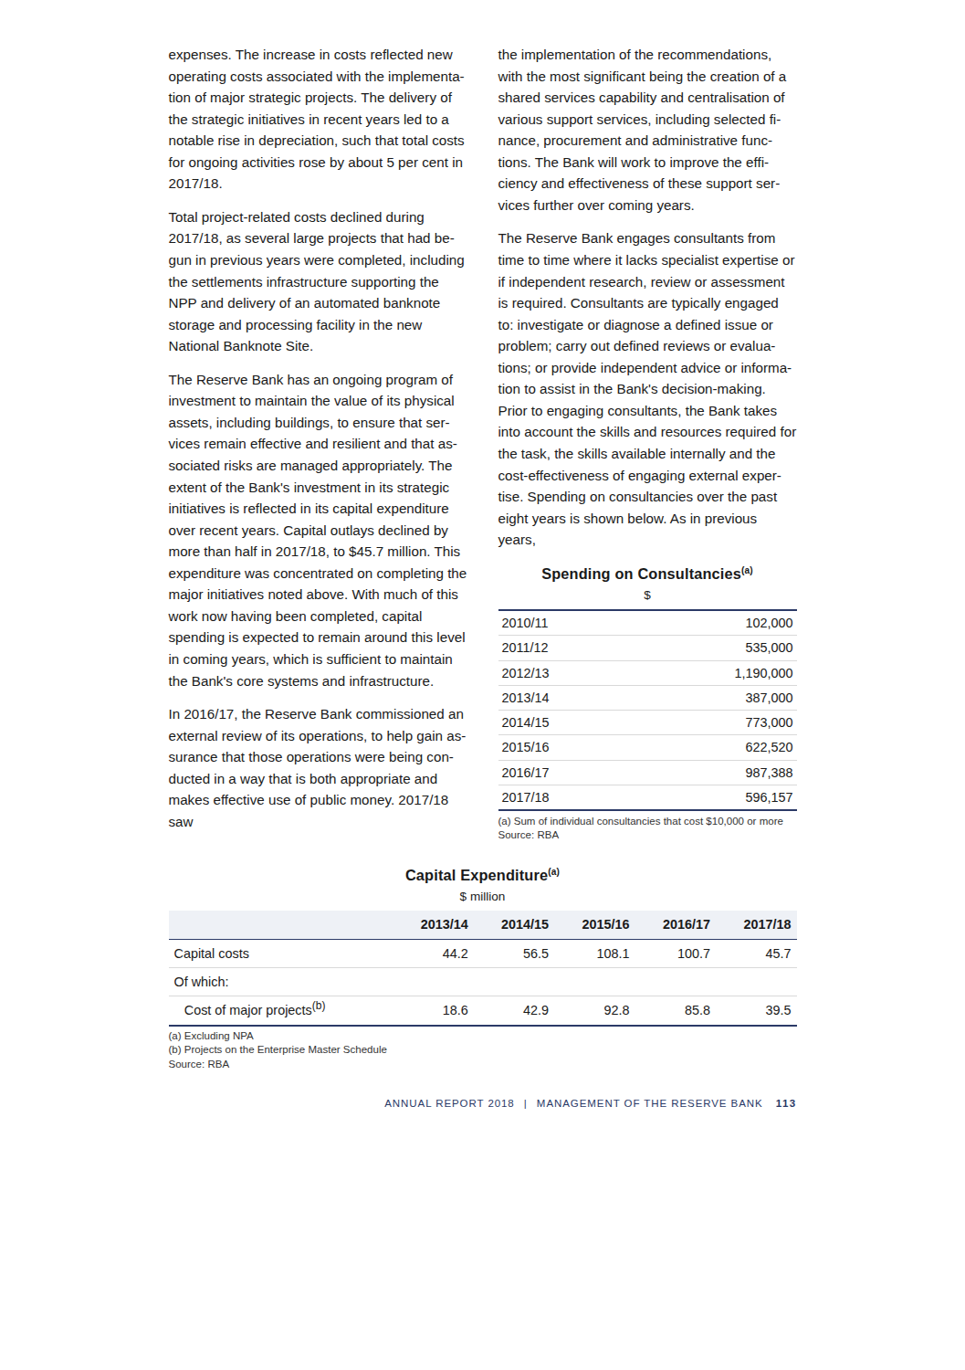expenses. The increase in costs reflected new operating costs associated with the implementation of major strategic projects. The delivery of the strategic initiatives in recent years led to a notable rise in depreciation, such that total costs for ongoing activities rose by about 5 per cent in 2017/18.
Total project-related costs declined during 2017/18, as several large projects that had begun in previous years were completed, including the settlements infrastructure supporting the NPP and delivery of an automated banknote storage and processing facility in the new National Banknote Site.
The Reserve Bank has an ongoing program of investment to maintain the value of its physical assets, including buildings, to ensure that services remain effective and resilient and that associated risks are managed appropriately. The extent of the Bank's investment in its strategic initiatives is reflected in its capital expenditure over recent years. Capital outlays declined by more than half in 2017/18, to $45.7 million. This expenditure was concentrated on completing the major initiatives noted above. With much of this work now having been completed, capital spending is expected to remain around this level in coming years, which is sufficient to maintain the Bank's core systems and infrastructure.
In 2016/17, the Reserve Bank commissioned an external review of its operations, to help gain assurance that those operations were being conducted in a way that is both appropriate and makes effective use of public money. 2017/18 saw
the implementation of the recommendations, with the most significant being the creation of a shared services capability and centralisation of various support services, including selected finance, procurement and administrative functions. The Bank will work to improve the efficiency and effectiveness of these support services further over coming years.
The Reserve Bank engages consultants from time to time where it lacks specialist expertise or if independent research, review or assessment is required. Consultants are typically engaged to: investigate or diagnose a defined issue or problem; carry out defined reviews or evaluations; or provide independent advice or information to assist in the Bank's decision-making. Prior to engaging consultants, the Bank takes into account the skills and resources required for the task, the skills available internally and the cost-effectiveness of engaging external expertise. Spending on consultancies over the past eight years is shown below. As in previous years,
Spending on Consultancies(a)
$
| 2010/11 | 102,000 |
| 2011/12 | 535,000 |
| 2012/13 | 1,190,000 |
| 2013/14 | 387,000 |
| 2014/15 | 773,000 |
| 2015/16 | 622,520 |
| 2016/17 | 987,388 |
| 2017/18 | 596,157 |
(a) Sum of individual consultancies that cost $10,000 or more
Source: RBA
Capital Expenditure(a)
$ million
| | 2013/14 | 2014/15 | 2015/16 | 2016/17 | 2017/18 |
| --- | --- | --- | --- | --- | --- |
| Capital costs | 44.2 | 56.5 | 108.1 | 100.7 | 45.7 |
| Of which: | | | | | |
| Cost of major projects (b) | 18.6 | 42.9 | 92.8 | 85.8 | 39.5 |
(a) Excluding NPA
(b) Projects on the Enterprise Master Schedule
Source: RBA
Annual Report 2018 | Management of the Reserve Bank 113